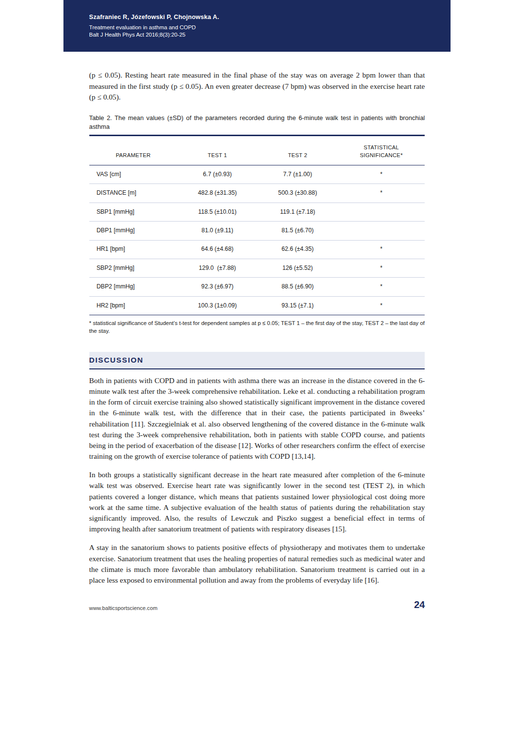Szafraniec R, Józefowski P, Chojnowska A.
Treatment evaluation in asthma and COPD
Balt J Health Phys Act 2016;8(3):20-25
(p ≤ 0.05). Resting heart rate measured in the final phase of the stay was on average 2 bpm lower than that measured in the first study (p ≤ 0.05). An even greater decrease (7 bpm) was observed in the exercise heart rate (p ≤ 0.05).
Table 2. The mean values (±SD) of the parameters recorded during the 6-minute walk test in patients with bronchial asthma
| PARAMETER | TEST 1 | TEST 2 | STATISTICAL SIGNIFICANCE* |
| --- | --- | --- | --- |
| VAS [cm] | 6.7 (±0.93) | 7.7 (±1.00) | * |
| DISTANCE [m] | 482.8 (±31.35) | 500.3 (±30.88) | * |
| SBP1 [mmHg] | 118.5 (±10.01) | 119.1 (±7.18) | |
| DBP1 [mmHg] | 81.0 (±9.11) | 81.5 (±6.70) | |
| HR1 [bpm] | 64.6 (±4.68) | 62.6 (±4.35) | * |
| SBP2 [mmHg] | 129.0 (±7.88) | 126 (±5.52) | * |
| DBP2 [mmHg] | 92.3 (±6.97) | 88.5 (±6.90) | * |
| HR2 [bpm] | 100.3 (1±0.09) | 93.15 (±7.1) | * |
* statistical significance of Student’s t-test for dependent samples at p ≤ 0.05; TEST 1 – the first day of the stay, TEST 2 – the last day of the stay.
Discussion
Both in patients with COPD and in patients with asthma there was an increase in the distance covered in the 6-minute walk test after the 3-week comprehensive rehabilitation. Leke et al. conducting a rehabilitation program in the form of circuit exercise training also showed statistically significant improvement in the distance covered in the 6-minute walk test, with the difference that in their case, the patients participated in 8weeks’ rehabilitation [11]. Szczegielniak et al. also observed lengthening of the covered distance in the 6-minute walk test during the 3-week comprehensive rehabilitation, both in patients with stable COPD course, and patients being in the period of exacerbation of the disease [12]. Works of other researchers confirm the effect of exercise training on the growth of exercise tolerance of patients with COPD [13,14].
In both groups a statistically significant decrease in the heart rate measured after completion of the 6-minute walk test was observed. Exercise heart rate was significantly lower in the second test (TEST 2), in which patients covered a longer distance, which means that patients sustained lower physiological cost doing more work at the same time. A subjective evaluation of the health status of patients during the rehabilitation stay significantly improved. Also, the results of Lewczuk and Piszko suggest a beneficial effect in terms of improving health after sanatorium treatment of patients with respiratory diseases [15].
A stay in the sanatorium shows to patients positive effects of physiotherapy and motivates them to undertake exercise. Sanatorium treatment that uses the healing properties of natural remedies such as medicinal water and the climate is much more favorable than ambulatory rehabilitation. Sanatorium treatment is carried out in a place less exposed to environmental pollution and away from the problems of everyday life [16].
www.balticsportscience.com
24